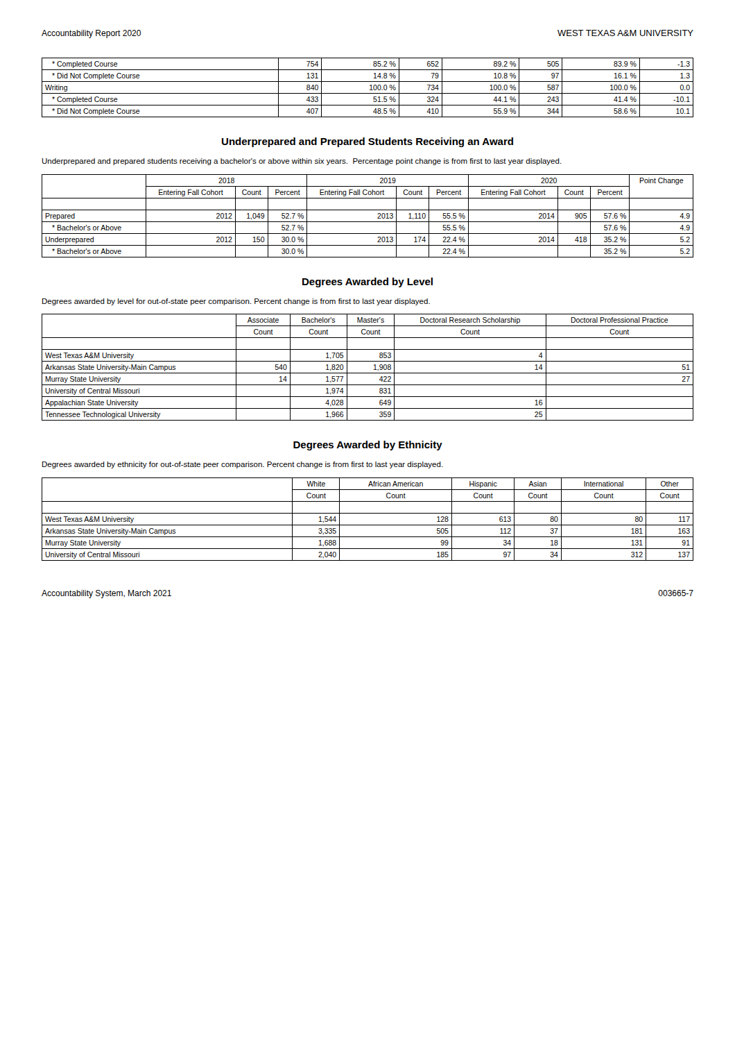Accountability Report 2020
WEST TEXAS A&M UNIVERSITY
| * Completed Course | 754 | 85.2 % | 652 | 89.2 % | 505 | 83.9 % | -1.3 |
| * Did Not Complete Course | 131 | 14.8 % | 79 | 10.8 % | 97 | 16.1 % | 1.3 |
| Writing | 840 | 100.0 % | 734 | 100.0 % | 587 | 100.0 % | 0.0 |
| * Completed Course | 433 | 51.5 % | 324 | 44.1 % | 243 | 41.4 % | -10.1 |
| * Did Not Complete Course | 407 | 48.5 % | 410 | 55.9 % | 344 | 58.6 % | 10.1 |
Underprepared and Prepared Students Receiving an Award
Underprepared and prepared students receiving a bachelor's or above within six years. Percentage point change is from first to last year displayed.
| | 2018 | 2019 | 2020 | Point Change |
| --- | --- | --- | --- | --- |
| Entering Fall Cohort | Count | Percent | Entering Fall Cohort | Count | Percent | Entering Fall Cohort | Count | Percent |
| Prepared | 2012 | 1,049 | 52.7 % | 2013 | 1,110 | 55.5 % | 2014 | 905 | 57.6 % | 4.9 |
| * Bachelor's or Above | | | 52.7 % | | | 55.5 % | | | 57.6 % | 4.9 |
| Underprepared | 2012 | 150 | 30.0 % | 2013 | 174 | 22.4 % | 2014 | 418 | 35.2 % | 5.2 |
| * Bachelor's or Above | | | 30.0 % | | | 22.4 % | | | 35.2 % | 5.2 |
Degrees Awarded by Level
Degrees awarded by level for out-of-state peer comparison. Percent change is from first to last year displayed.
| | Associate | Bachelor's | Master's | Doctoral Research Scholarship | Doctoral Professional Practice |
| --- | --- | --- | --- | --- | --- |
| Count | Count | Count | Count | Count |
| West Texas A&M University | | 1,705 | 853 | 4 | |
| Arkansas State University-Main Campus | 540 | 1,820 | 1,908 | 14 | 51 |
| Murray State University | 14 | 1,577 | 422 | | 27 |
| University of Central Missouri | | 1,974 | 831 | | |
| Appalachian State University | | 4,028 | 649 | 16 | |
| Tennessee Technological University | | 1,966 | 359 | 25 | |
Degrees Awarded by Ethnicity
Degrees awarded by ethnicity for out-of-state peer comparison. Percent change is from first to last year displayed.
| | White | African American | Hispanic | Asian | International | Other |
| --- | --- | --- | --- | --- | --- | --- |
| Count | Count | Count | Count | Count | Count |
| West Texas A&M University | 1,544 | 128 | 613 | 80 | 80 | 117 |
| Arkansas State University-Main Campus | 3,335 | 505 | 112 | 37 | 181 | 163 |
| Murray State University | 1,688 | 99 | 34 | 18 | 131 | 91 |
| University of Central Missouri | 2,040 | 185 | 97 | 34 | 312 | 137 |
Accountability System, March 2021
003665-7